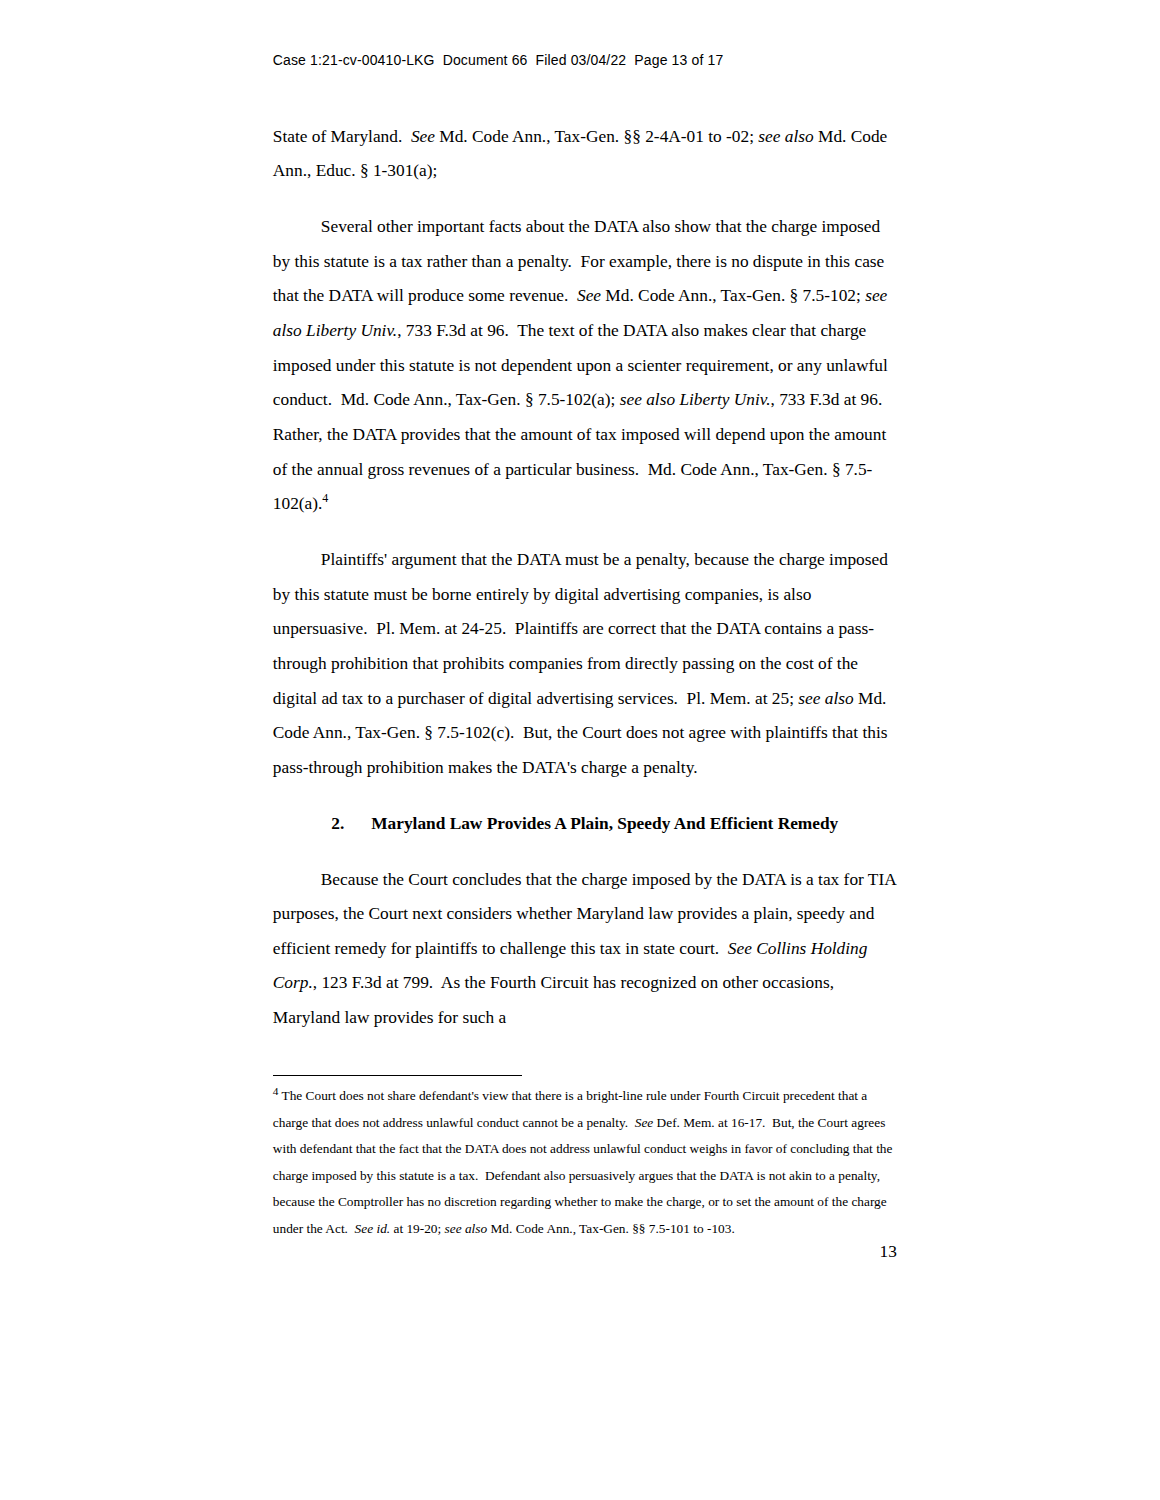Case 1:21-cv-00410-LKG Document 66 Filed 03/04/22 Page 13 of 17
State of Maryland. See Md. Code Ann., Tax-Gen. §§ 2-4A-01 to -02; see also Md. Code Ann., Educ. § 1-301(a);
Several other important facts about the DATA also show that the charge imposed by this statute is a tax rather than a penalty. For example, there is no dispute in this case that the DATA will produce some revenue. See Md. Code Ann., Tax-Gen. § 7.5-102; see also Liberty Univ., 733 F.3d at 96. The text of the DATA also makes clear that charge imposed under this statute is not dependent upon a scienter requirement, or any unlawful conduct. Md. Code Ann., Tax-Gen. § 7.5-102(a); see also Liberty Univ., 733 F.3d at 96. Rather, the DATA provides that the amount of tax imposed will depend upon the amount of the annual gross revenues of a particular business. Md. Code Ann., Tax-Gen. § 7.5-102(a).4
Plaintiffs' argument that the DATA must be a penalty, because the charge imposed by this statute must be borne entirely by digital advertising companies, is also unpersuasive. Pl. Mem. at 24-25. Plaintiffs are correct that the DATA contains a pass-through prohibition that prohibits companies from directly passing on the cost of the digital ad tax to a purchaser of digital advertising services. Pl. Mem. at 25; see also Md. Code Ann., Tax-Gen. § 7.5-102(c). But, the Court does not agree with plaintiffs that this pass-through prohibition makes the DATA's charge a penalty.
2. Maryland Law Provides A Plain, Speedy And Efficient Remedy
Because the Court concludes that the charge imposed by the DATA is a tax for TIA purposes, the Court next considers whether Maryland law provides a plain, speedy and efficient remedy for plaintiffs to challenge this tax in state court. See Collins Holding Corp., 123 F.3d at 799. As the Fourth Circuit has recognized on other occasions, Maryland law provides for such a
4 The Court does not share defendant's view that there is a bright-line rule under Fourth Circuit precedent that a charge that does not address unlawful conduct cannot be a penalty. See Def. Mem. at 16-17. But, the Court agrees with defendant that the fact that the DATA does not address unlawful conduct weighs in favor of concluding that the charge imposed by this statute is a tax. Defendant also persuasively argues that the DATA is not akin to a penalty, because the Comptroller has no discretion regarding whether to make the charge, or to set the amount of the charge under the Act. See id. at 19-20; see also Md. Code Ann., Tax-Gen. §§ 7.5-101 to -103.
13